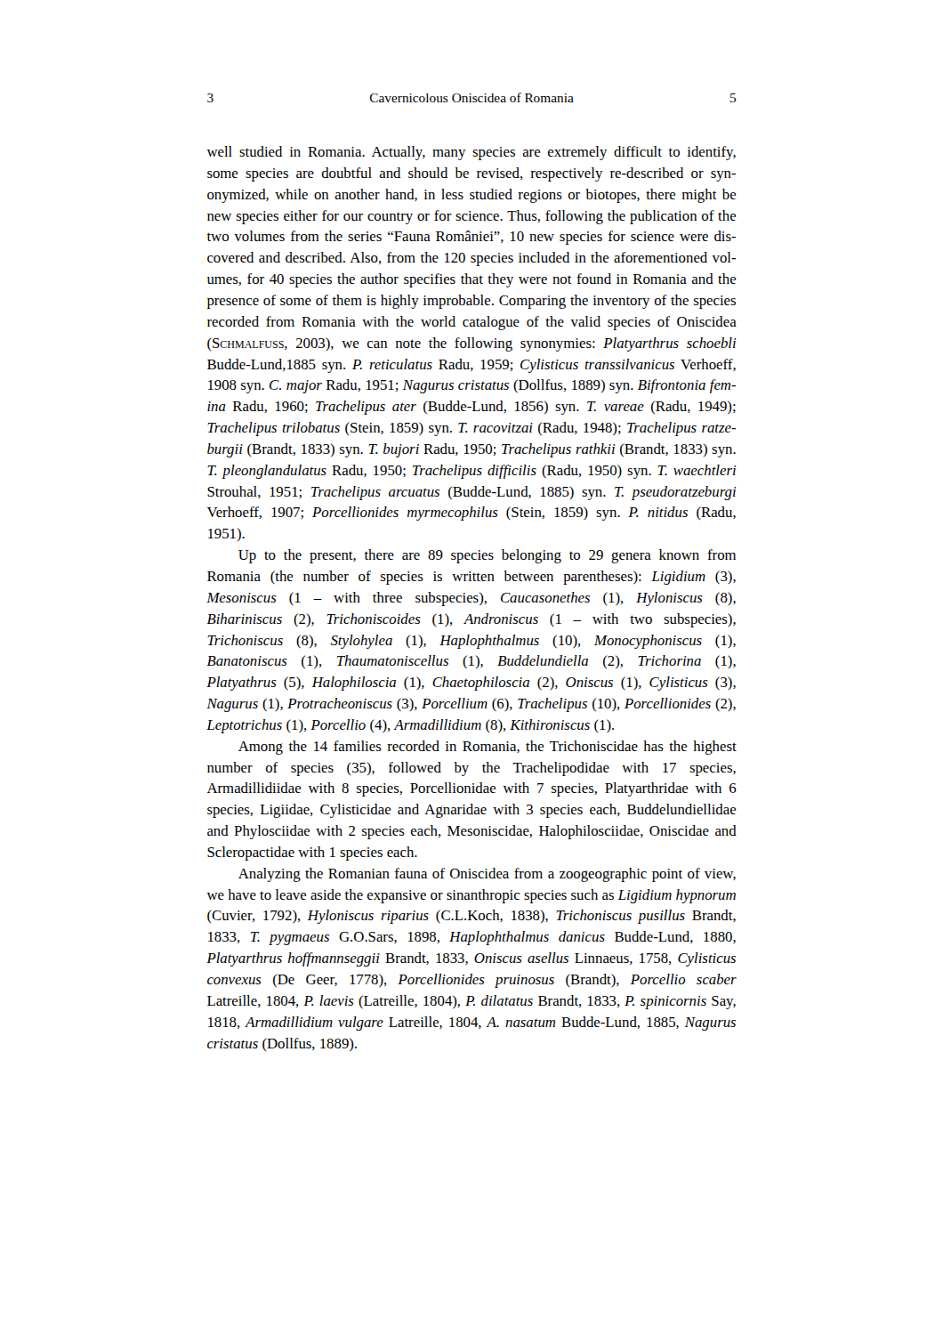3 Cavernicolous Oniscidea of Romania 5
well studied in Romania. Actually, many species are extremely difficult to identify, some species are doubtful and should be revised, respectively re-described or synonymized, while on another hand, in less studied regions or biotopes, there might be new species either for our country or for science. Thus, following the publication of the two volumes from the series “Fauna României”, 10 new species for science were discovered and described. Also, from the 120 species included in the aforementioned volumes, for 40 species the author specifies that they were not found in Romania and the presence of some of them is highly improbable. Comparing the inventory of the species recorded from Romania with the world catalogue of the valid species of Oniscidea (Schmalfuss, 2003), we can note the following synonymies: Platyarthrus schoebli Budde-Lund,1885 syn. P. reticulatus Radu, 1959; Cylisticus transsilvanicus Verhoeff, 1908 syn. C. major Radu, 1951; Nagurus cristatus (Dollfus, 1889) syn. Bifrontonia femina Radu, 1960; Trachelipus ater (Budde-Lund, 1856) syn. T. vareae (Radu, 1949); Trachelipus trilobatus (Stein, 1859) syn. T. racovitzai (Radu, 1948); Trachelipus ratzeburgii (Brandt, 1833) syn. T. bujori Radu, 1950; Trachelipus rathkii (Brandt, 1833) syn. T. pleonglandulatus Radu, 1950; Trachelipus difficilis (Radu, 1950) syn. T. waechtleri Strouhal, 1951; Trachelipus arcuatus (Budde-Lund, 1885) syn. T. pseudoratzeburgi Verhoeff, 1907; Porcellionides myrmecophilus (Stein, 1859) syn. P. nitidus (Radu, 1951).
Up to the present, there are 89 species belonging to 29 genera known from Romania (the number of species is written between parentheses): Ligidium (3), Mesoniscus (1 – with three subspecies), Caucasonethes (1), Hyloniscus (8), Bihariniscus (2), Trichoniscoides (1), Androniscus (1 – with two subspecies), Trichoniscus (8), Stylohylea (1), Haplophthalmus (10), Monocyphoniscus (1), Banatoniscus (1), Thaumatoniscellus (1), Buddelundiella (2), Trichorina (1), Platyathrus (5), Halophiloscia (1), Chaetophiloscia (2), Oniscus (1), Cylisticus (3), Nagurus (1), Protracheoniscus (3), Porcellium (6), Trachelipus (10), Porcellionides (2), Leptotrichus (1), Porcellio (4), Armadillidium (8), Kithironiscus (1).
Among the 14 families recorded in Romania, the Trichoniscidae has the highest number of species (35), followed by the Trachelipodidae with 17 species, Armadillidiidae with 8 species, Porcellionidae with 7 species, Platyarthridae with 6 species, Ligiidae, Cylisticidae and Agnaridae with 3 species each, Buddelundiellidae and Phylosciidae with 2 species each, Mesoniscidae, Halophilosciidae, Oniscidae and Scleropactidae with 1 species each.
Analyzing the Romanian fauna of Oniscidea from a zoogeographic point of view, we have to leave aside the expansive or sinanthropic species such as Ligidium hypnorum (Cuvier, 1792), Hyloniscus riparius (C.L.Koch, 1838), Trichoniscus pusillus Brandt, 1833, T. pygmaeus G.O.Sars, 1898, Haplophthalmus danicus Budde-Lund, 1880, Platyarthrus hoffmannseggii Brandt, 1833, Oniscus asellus Linnaeus, 1758, Cylisticus convexus (De Geer, 1778), Porcellionides pruinosus (Brandt), Porcellio scaber Latreille, 1804, P. laevis (Latreille, 1804), P. dilatatus Brandt, 1833, P. spinicornis Say, 1818, Armadillidium vulgare Latreille, 1804, A. nasatum Budde-Lund, 1885, Nagurus cristatus (Dollfus, 1889).